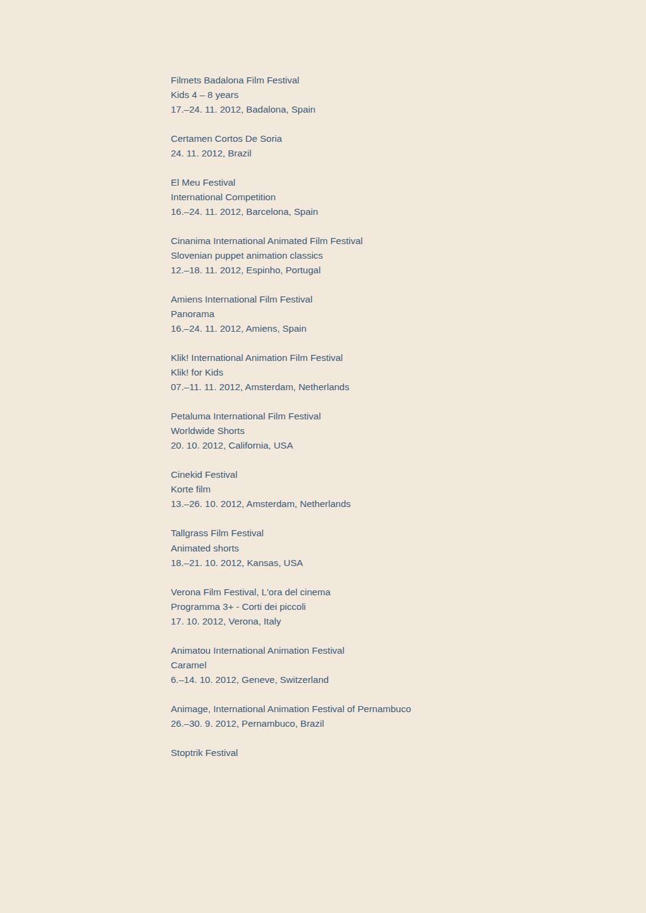Filmets Badalona Film Festival Kids 4 – 8 years 17.–24. 11. 2012, Badalona, Spain
Certamen Cortos De Soria 24. 11. 2012, Brazil
El Meu Festival International Competition 16.–24. 11. 2012, Barcelona, Spain
Cinanima International Animated Film Festival Slovenian puppet animation classics 12.–18. 11. 2012, Espinho, Portugal
Amiens International Film Festival Panorama 16.–24. 11. 2012, Amiens, Spain
Klik! International Animation Film Festival Klik! for Kids 07.–11. 11. 2012, Amsterdam, Netherlands
Petaluma International Film Festival Worldwide Shorts 20. 10. 2012, California, USA
Cinekid Festival Korte film 13.–26. 10. 2012, Amsterdam, Netherlands
Tallgrass Film Festival Animated shorts 18.–21. 10. 2012, Kansas, USA
Verona Film Festival, L'ora del cinema Programma 3+ - Corti dei piccoli 17. 10. 2012, Verona, Italy
Animatou International Animation Festival Caramel 6.–14. 10. 2012, Geneve, Switzerland
Animage, International Animation Festival of Pernambuco 26.–30. 9. 2012, Pernambuco, Brazil
Stoptrik Festival